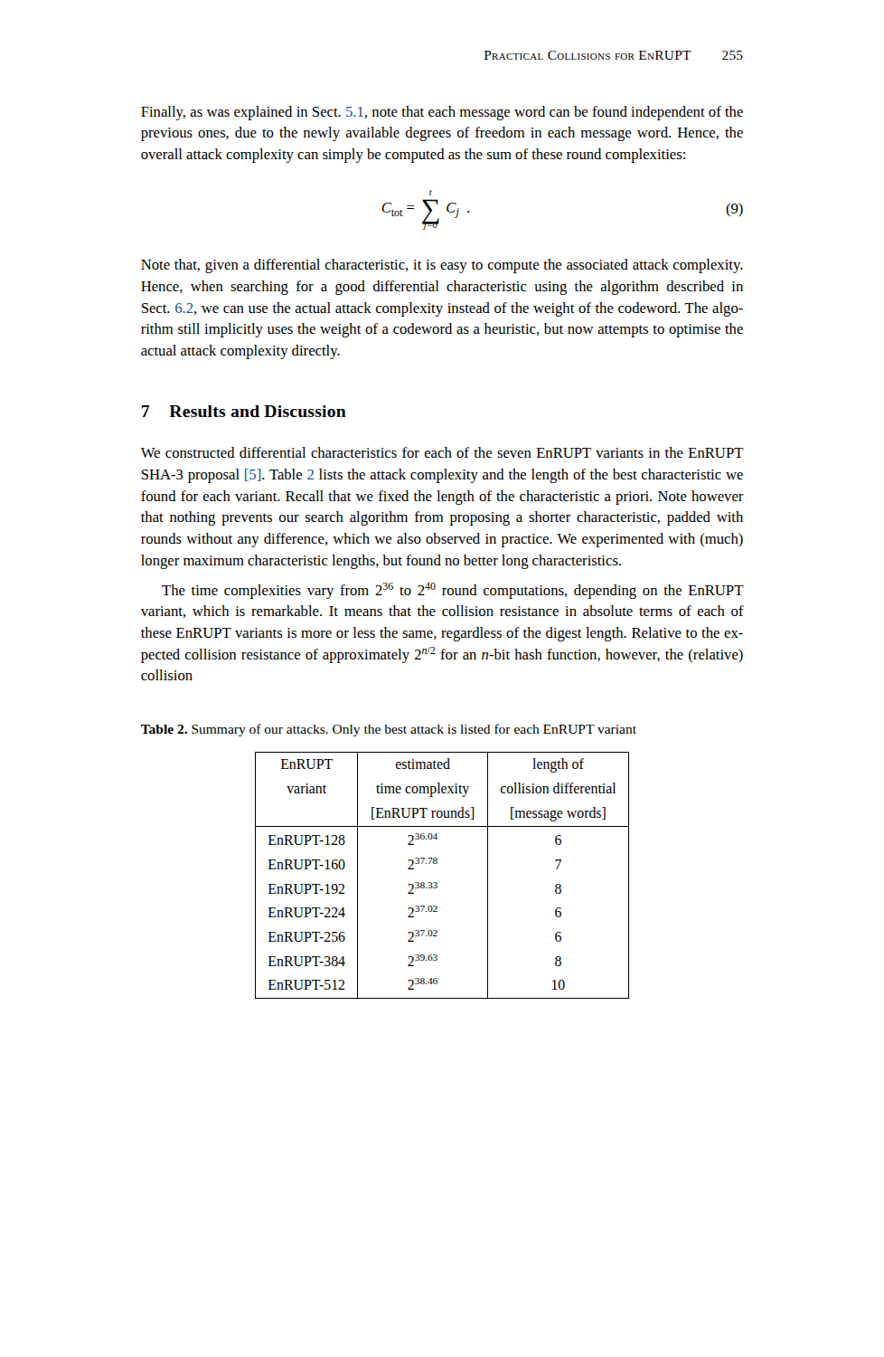Practical Collisions for EnRUPT 255
Finally, as was explained in Sect. 5.1, note that each message word can be found independent of the previous ones, due to the newly available degrees of freedom in each message word. Hence, the overall attack complexity can simply be computed as the sum of these round complexities:
Ctot = t ∑ j=0 Cj .
(9)
Note that, given a differential characteristic, it is easy to compute the associated attack complexity. Hence, when searching for a good differential characteristic using the algorithm described in Sect. 6.2, we can use the actual attack complexity instead of the weight of the codeword. The algorithm still implicitly uses the weight of a codeword as a heuristic, but now attempts to optimise the actual attack complexity directly.
7 Results and Discussion
We constructed differential characteristics for each of the seven EnRUPT variants in the EnRUPT SHA-3 proposal [5]. Table 2 lists the attack complexity and the length of the best characteristic we found for each variant. Recall that we fixed the length of the characteristic a priori. Note however that nothing prevents our search algorithm from proposing a shorter characteristic, padded with rounds without any difference, which we also observed in practice. We experimented with (much) longer maximum characteristic lengths, but found no better long characteristics.
The time complexities vary from 236 to 240 round computations, depending on the EnRUPT variant, which is remarkable. It means that the collision resistance in absolute terms of each of these EnRUPT variants is more or less the same, regardless of the digest length. Relative to the expected collision resistance of approximately 2n/2 for an n-bit hash function, however, the (relative) collision
Table 2. Summary of our attacks. Only the best attack is listed for each EnRUPT variant
| EnRUPT | estimated | length of |
| --- | --- | --- |
| variant | time complexity | collision differential |
| | [EnRUPT rounds] | [message words] |
| EnRUPT-128 | 2 36.04 | 6 |
| EnRUPT-160 | 2 37.78 | 7 |
| EnRUPT-192 | 2 38.33 | 8 |
| EnRUPT-224 | 2 37.02 | 6 |
| EnRUPT-256 | 2 37.02 | 6 |
| EnRUPT-384 | 2 39.63 | 8 |
| EnRUPT-512 | 2 38.46 | 10 |